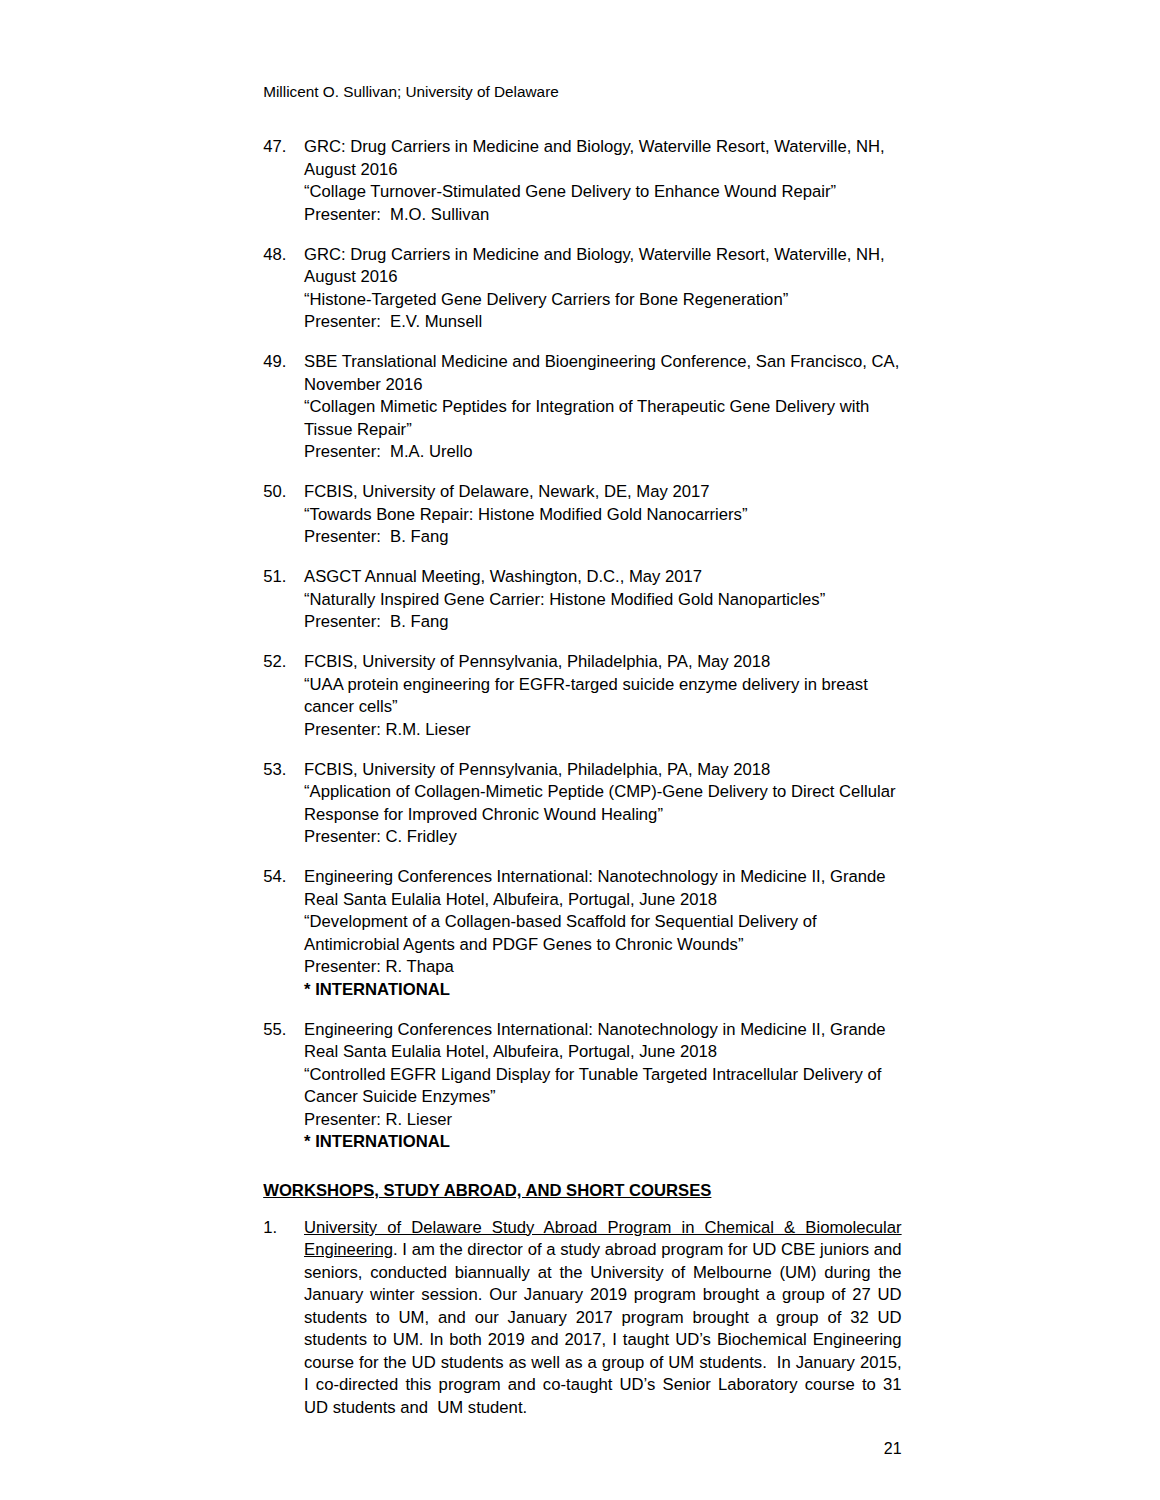Millicent O. Sullivan; University of Delaware
47. GRC: Drug Carriers in Medicine and Biology, Waterville Resort, Waterville, NH, August 2016
“Collage Turnover-Stimulated Gene Delivery to Enhance Wound Repair”
Presenter: M.O. Sullivan
48. GRC: Drug Carriers in Medicine and Biology, Waterville Resort, Waterville, NH, August 2016
“Histone-Targeted Gene Delivery Carriers for Bone Regeneration”
Presenter: E.V. Munsell
49. SBE Translational Medicine and Bioengineering Conference, San Francisco, CA, November 2016
“Collagen Mimetic Peptides for Integration of Therapeutic Gene Delivery with Tissue Repair”
Presenter: M.A. Urello
50. FCBIS, University of Delaware, Newark, DE, May 2017
“Towards Bone Repair: Histone Modified Gold Nanocarriers”
Presenter: B. Fang
51. ASGCT Annual Meeting, Washington, D.C., May 2017
“Naturally Inspired Gene Carrier: Histone Modified Gold Nanoparticles”
Presenter: B. Fang
52. FCBIS, University of Pennsylvania, Philadelphia, PA, May 2018
“UAA protein engineering for EGFR-targed suicide enzyme delivery in breast cancer cells”
Presenter: R.M. Lieser
53. FCBIS, University of Pennsylvania, Philadelphia, PA, May 2018
“Application of Collagen-Mimetic Peptide (CMP)-Gene Delivery to Direct Cellular Response for Improved Chronic Wound Healing”
Presenter: C. Fridley
54. Engineering Conferences International: Nanotechnology in Medicine II, Grande Real Santa Eulalia Hotel, Albufeira, Portugal, June 2018
“Development of a Collagen-based Scaffold for Sequential Delivery of Antimicrobial Agents and PDGF Genes to Chronic Wounds”
Presenter: R. Thapa * INTERNATIONAL
55. Engineering Conferences International: Nanotechnology in Medicine II, Grande Real Santa Eulalia Hotel, Albufeira, Portugal, June 2018
“Controlled EGFR Ligand Display for Tunable Targeted Intracellular Delivery of Cancer Suicide Enzymes”
Presenter: R. Lieser * INTERNATIONAL
WORKSHOPS, STUDY ABROAD, AND SHORT COURSES
1. University of Delaware Study Abroad Program in Chemical & Biomolecular Engineering. I am the director of a study abroad program for UD CBE juniors and seniors, conducted biannually at the University of Melbourne (UM) during the January winter session. Our January 2019 program brought a group of 27 UD students to UM, and our January 2017 program brought a group of 32 UD students to UM. In both 2019 and 2017, I taught UD’s Biochemical Engineering course for the UD students as well as a group of UM students. In January 2015, I co-directed this program and co-taught UD’s Senior Laboratory course to 31 UD students and UM student.
21